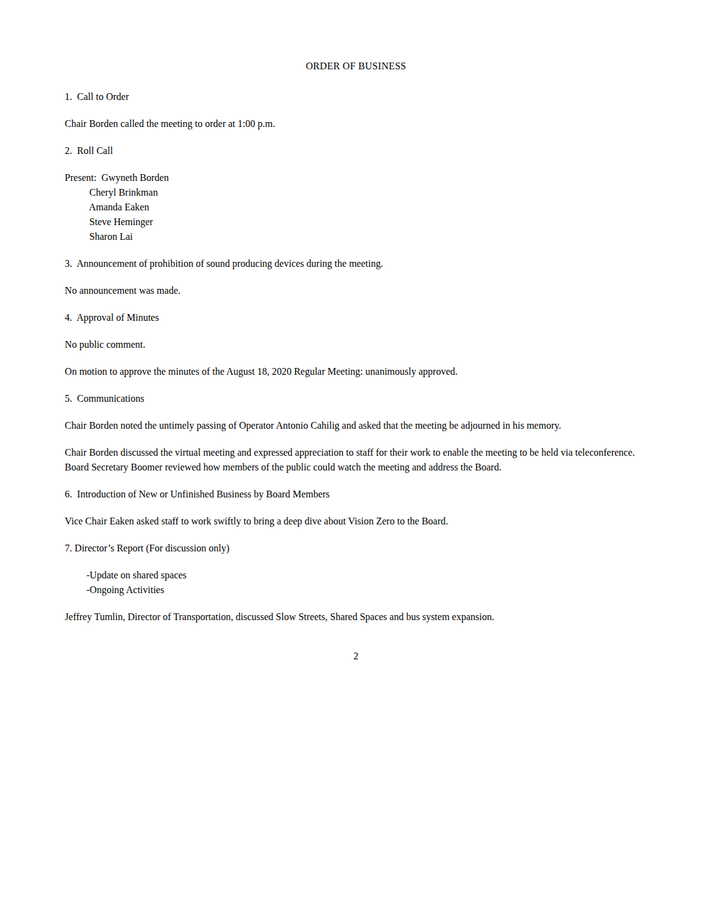ORDER OF BUSINESS
1. Call to Order
Chair Borden called the meeting to order at 1:00 p.m.
2. Roll Call
Present: Gwyneth Borden
Cheryl Brinkman
Amanda Eaken
Steve Heminger
Sharon Lai
3. Announcement of prohibition of sound producing devices during the meeting.
No announcement was made.
4. Approval of Minutes
No public comment.
On motion to approve the minutes of the August 18, 2020 Regular Meeting: unanimously approved.
5. Communications
Chair Borden noted the untimely passing of Operator Antonio Cahilig and asked that the meeting be adjourned in his memory.
Chair Borden discussed the virtual meeting and expressed appreciation to staff for their work to enable the meeting to be held via teleconference. Board Secretary Boomer reviewed how members of the public could watch the meeting and address the Board.
6. Introduction of New or Unfinished Business by Board Members
Vice Chair Eaken asked staff to work swiftly to bring a deep dive about Vision Zero to the Board.
7. Director’s Report (For discussion only)
-Update on shared spaces
-Ongoing Activities
Jeffrey Tumlin, Director of Transportation, discussed Slow Streets, Shared Spaces and bus system expansion.
2